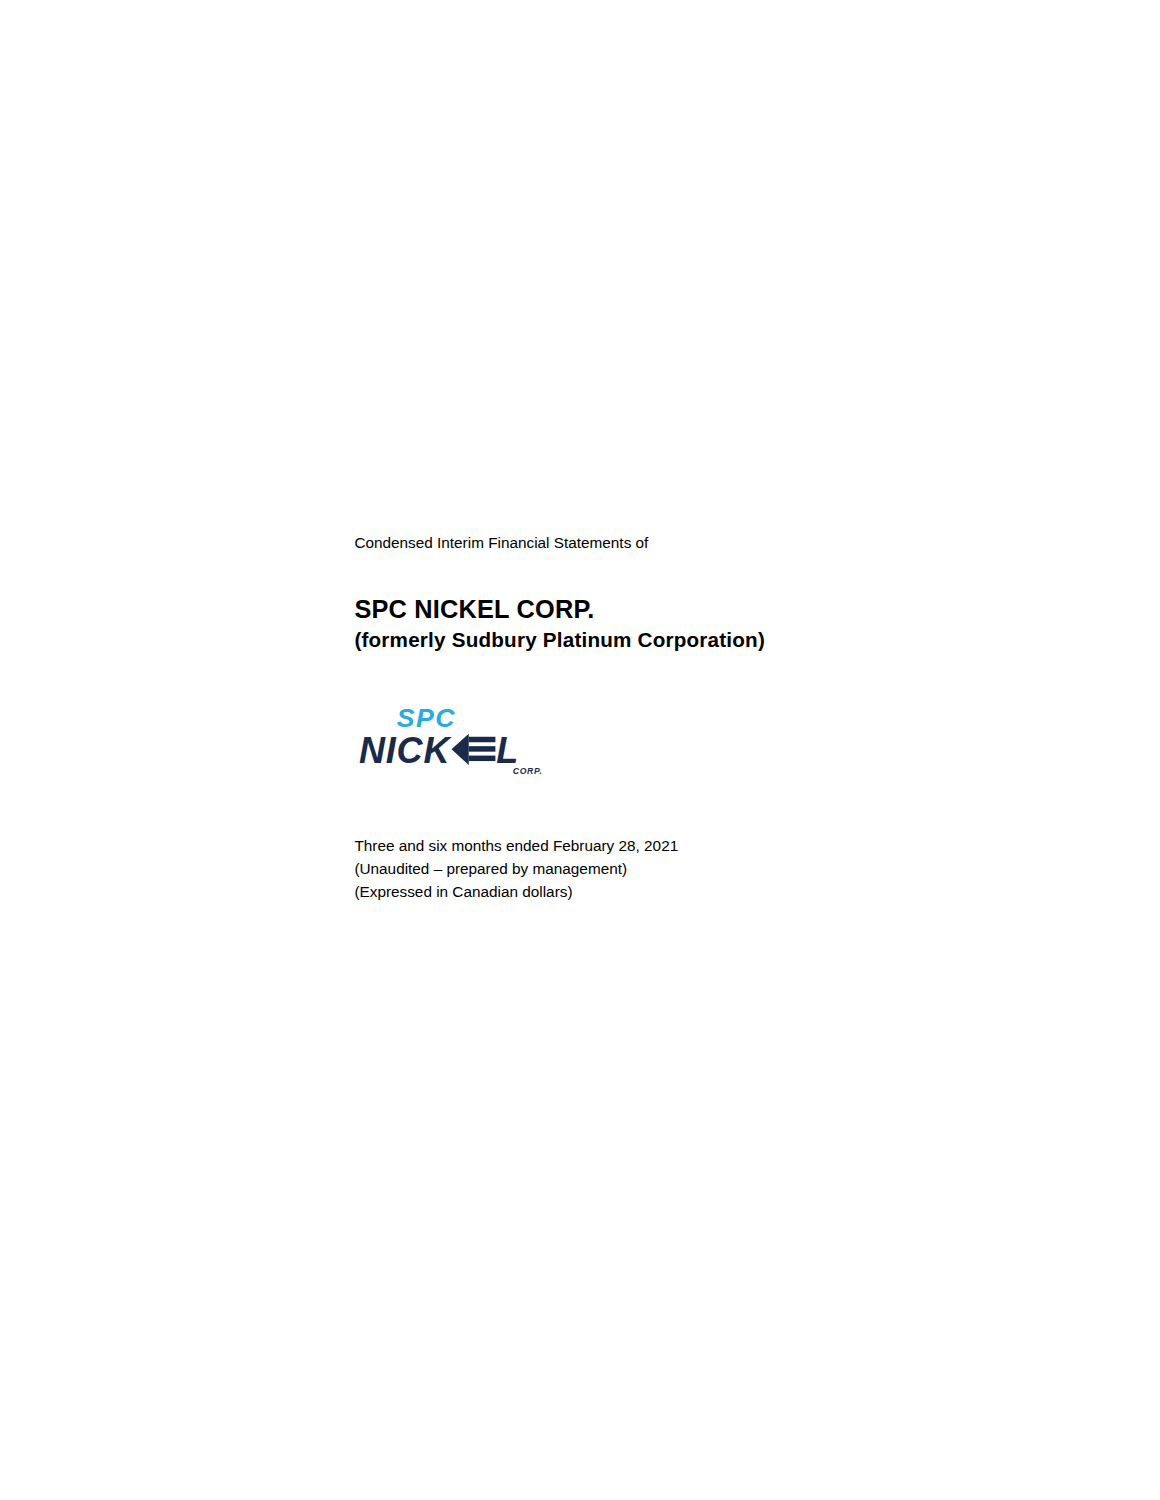Condensed Interim Financial Statements of
SPC NICKEL CORP. (formerly Sudbury Platinum Corporation)
SPC NICKEL CORP logo SPC NICK L CORP.
Three and six months ended February 28, 2021
(Unaudited – prepared by management)
(Expressed in Canadian dollars)